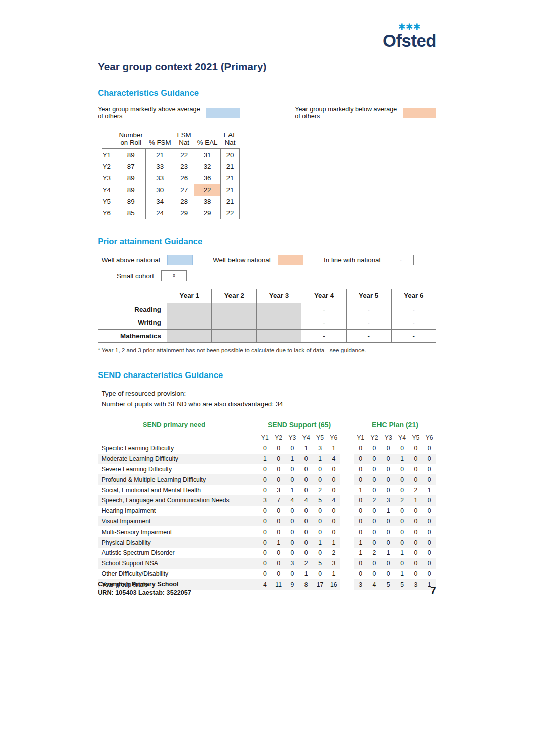✱✱✱
Ofsted
Year group context 2021 (Primary)
Characteristics Guidance
Year group markedly above average of others
Year group markedly below average of others
| | Number on Roll | % FSM | FSM Nat | % EAL | EAL Nat |
| --- | --- | --- | --- | --- | --- |
| Y1 | 89 | 21 | 22 | 31 | 20 |
| Y2 | 87 | 33 | 23 | 32 | 21 |
| Y3 | 89 | 33 | 26 | 36 | 21 |
| Y4 | 89 | 30 | 27 | 22 | 21 |
| Y5 | 89 | 34 | 28 | 38 | 21 |
| Y6 | 85 | 24 | 29 | 29 | 22 |
Prior attainment Guidance
Well above national Well below national In line with national- Small cohort x
| | Year 1 | Year 2 | Year 3 | Year 4 | Year 5 | Year 6 |
| --- | --- | --- | --- | --- | --- | --- |
| Reading | | | | - | - | - |
| Writing | | | | - | - | - |
| Mathematics | | | | - | - | - |
* Year 1, 2 and 3 prior attainment has not been possible to calculate due to lack of data - see guidance.
SEND characteristics Guidance
Type of resourced provision:
Number of pupils with SEND who are also disadvantaged: 34
| SEND primary need | SEND Support (65) | | EHC Plan (21) |
| --- | --- | --- | --- |
| | Y1 | Y2 | Y3 | Y4 | Y5 | Y6 | | Y1 | Y2 | Y3 | Y4 | Y5 | Y6 |
| Specific Learning Difficulty | 0 | 0 | 0 | 1 | 3 | 1 | | 0 | 0 | 0 | 0 | 0 | 0 |
| Moderate Learning Difficulty | 1 | 0 | 1 | 0 | 1 | 4 | | 0 | 0 | 0 | 1 | 0 | 0 |
| Severe Learning Difficulty | 0 | 0 | 0 | 0 | 0 | 0 | | 0 | 0 | 0 | 0 | 0 | 0 |
| Profound & Multiple Learning Difficulty | 0 | 0 | 0 | 0 | 0 | 0 | | 0 | 0 | 0 | 0 | 0 | 0 |
| Social, Emotional and Mental Health | 0 | 3 | 1 | 0 | 2 | 0 | | 1 | 0 | 0 | 0 | 2 | 1 |
| Speech, Language and Communication Needs | 3 | 7 | 4 | 4 | 5 | 4 | | 0 | 2 | 3 | 2 | 1 | 0 |
| Hearing Impairment | 0 | 0 | 0 | 0 | 0 | 0 | | 0 | 0 | 1 | 0 | 0 | 0 |
| Visual Impairment | 0 | 0 | 0 | 0 | 0 | 0 | | 0 | 0 | 0 | 0 | 0 | 0 |
| Multi-Sensory Impairment | 0 | 0 | 0 | 0 | 0 | 0 | | 0 | 0 | 0 | 0 | 0 | 0 |
| Physical Disability | 0 | 1 | 0 | 0 | 1 | 1 | | 1 | 0 | 0 | 0 | 0 | 0 |
| Autistic Spectrum Disorder | 0 | 0 | 0 | 0 | 0 | 2 | | 1 | 2 | 1 | 1 | 0 | 0 |
| School Support NSA | 0 | 0 | 3 | 2 | 5 | 3 | | 0 | 0 | 0 | 0 | 0 | 0 |
| Other Difficulty/Disability | 0 | 0 | 0 | 1 | 0 | 1 | | 0 | 0 | 0 | 1 | 0 | 0 |
| Year group totals | 4 | 11 | 9 | 8 | 17 | 16 | | 3 | 4 | 5 | 5 | 3 | 1 |
Cavendish Primary School
URN: 105403 Laestab: 3522057
7